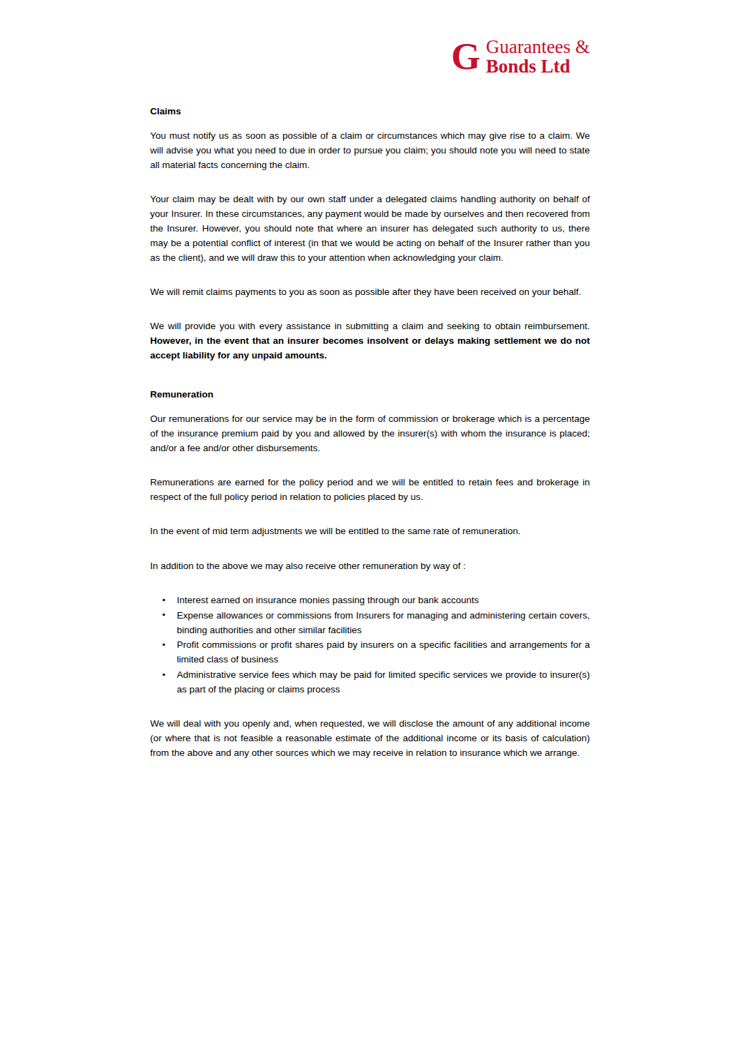G Guarantees & Bonds Ltd
Claims
You must notify us as soon as possible of a claim or circumstances which may give rise to a claim. We will advise you what you need to due in order to pursue you claim; you should note you will need to state all material facts concerning the claim.
Your claim may be dealt with by our own staff under a delegated claims handling authority on behalf of your Insurer. In these circumstances, any payment would be made by ourselves and then recovered from the Insurer. However, you should note that where an insurer has delegated such authority to us, there may be a potential conflict of interest (in that we would be acting on behalf of the Insurer rather than you as the client), and we will draw this to your attention when acknowledging your claim.
We will remit claims payments to you as soon as possible after they have been received on your behalf.
We will provide you with every assistance in submitting a claim and seeking to obtain reimbursement. However, in the event that an insurer becomes insolvent or delays making settlement we do not accept liability for any unpaid amounts.
Remuneration
Our remunerations for our service may be in the form of commission or brokerage which is a percentage of the insurance premium paid by you and allowed by the insurer(s) with whom the insurance is placed; and/or a fee and/or other disbursements.
Remunerations are earned for the policy period and we will be entitled to retain fees and brokerage in respect of the full policy period in relation to policies placed by us.
In the event of mid term adjustments we will be entitled to the same rate of remuneration.
In addition to the above we may also receive other remuneration by way of :
Interest earned on insurance monies passing through our bank accounts
Expense allowances or commissions from Insurers for managing and administering certain covers, binding authorities and other similar facilities
Profit commissions or profit shares paid by insurers on a specific facilities and arrangements for a limited class of business
Administrative service fees which may be paid for limited specific services we provide to insurer(s) as part of the placing or claims process
We will deal with you openly and, when requested, we will disclose the amount of any additional income (or where that is not feasible a reasonable estimate of the additional income or its basis of calculation) from the above and any other sources which we may receive in relation to insurance which we arrange.